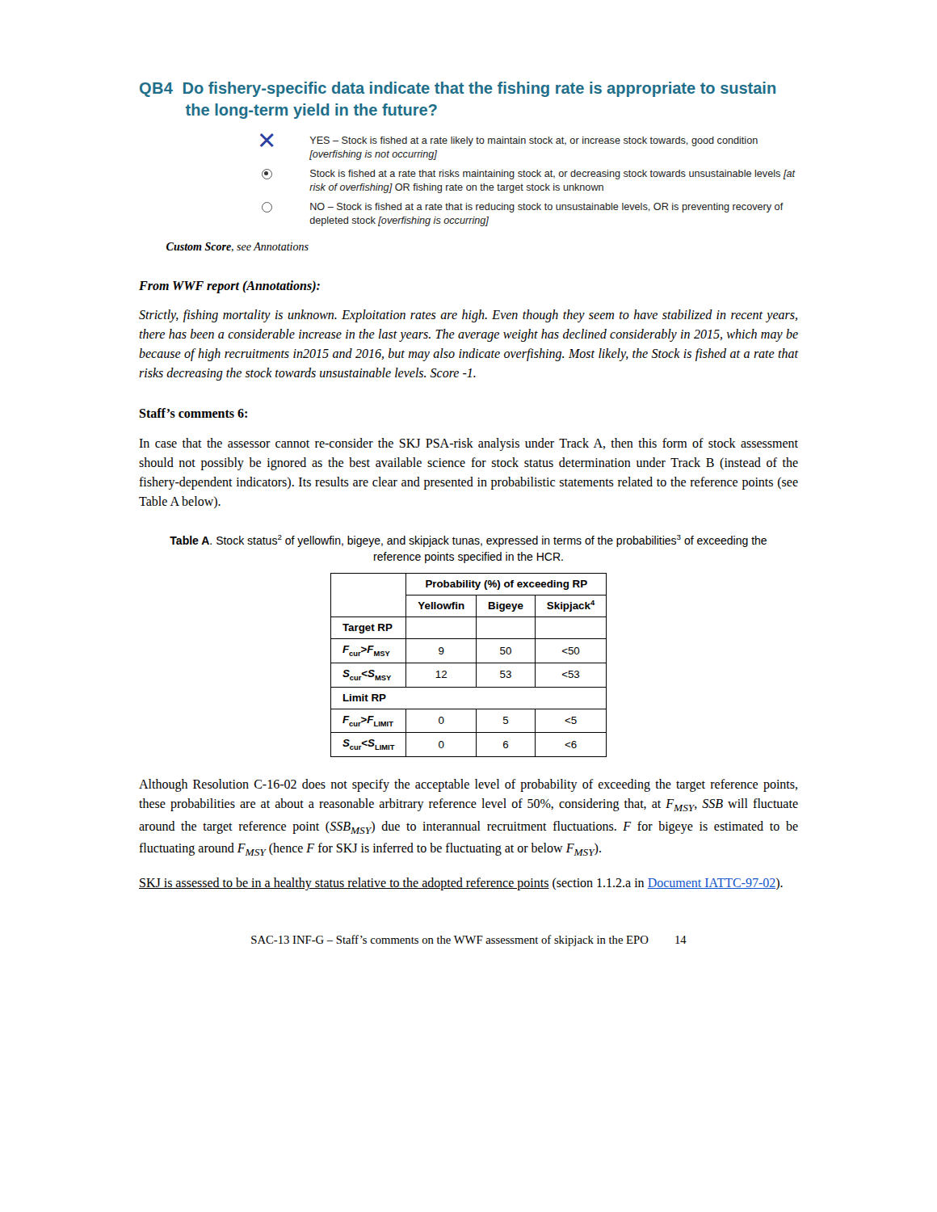QB4 Do fishery-specific data indicate that the fishing rate is appropriate to sustain the long-term yield in the future?
✕
YES – Stock is fished at a rate likely to maintain stock at, or increase stock towards, good condition [overfishing is not occurring]
Stock is fished at a rate that risks maintaining stock at, or decreasing stock towards unsustainable levels [at risk of overfishing] OR fishing rate on the target stock is unknown
NO – Stock is fished at a rate that is reducing stock to unsustainable levels, OR is preventing recovery of depleted stock [overfishing is occurring]
Custom Score, see Annotations
From WWF report (Annotations):
Strictly, fishing mortality is unknown. Exploitation rates are high. Even though they seem to have stabilized in recent years, there has been a considerable increase in the last years. The average weight has declined considerably in 2015, which may be because of high recruitments in2015 and 2016, but may also indicate overfishing. Most likely, the Stock is fished at a rate that risks decreasing the stock towards unsustainable levels. Score -1.
Staff’s comments 6:
In case that the assessor cannot re-consider the SKJ PSA-risk analysis under Track A, then this form of stock assessment should not possibly be ignored as the best available science for stock status determination under Track B (instead of the fishery-dependent indicators). Its results are clear and presented in probabilistic statements related to the reference points (see Table A below).
Table A. Stock status2 of yellowfin, bigeye, and skipjack tunas, expressed in terms of the probabilities3 of exceeding the reference points specified in the HCR.
| | Probability (%) of exceeding RP |
| --- | --- |
| Yellowfin | Bigeye | Skipjack 4 |
| Target RP | | | |
| F cur > F MSY | 9 | 50 | <50 |
| S cur < S MSY | 12 | 53 | <53 |
| Limit RP |
| F cur > F LIMIT | 0 | 5 | <5 |
| S cur < S LIMIT | 0 | 6 | <6 |
Although Resolution C-16-02 does not specify the acceptable level of probability of exceeding the target reference points, these probabilities are at about a reasonable arbitrary reference level of 50%, considering that, at FMSY, SSB will fluctuate around the target reference point (SSBMSY) due to interannual recruitment fluctuations. F for bigeye is estimated to be fluctuating around FMSY (hence F for SKJ is inferred to be fluctuating at or below FMSY).
SKJ is assessed to be in a healthy status relative to the adopted reference points (section 1.1.2.a in Document IATTC-97-02).
SAC-13 INF-G – Staff’s comments on the WWF assessment of skipjack in the EPO14